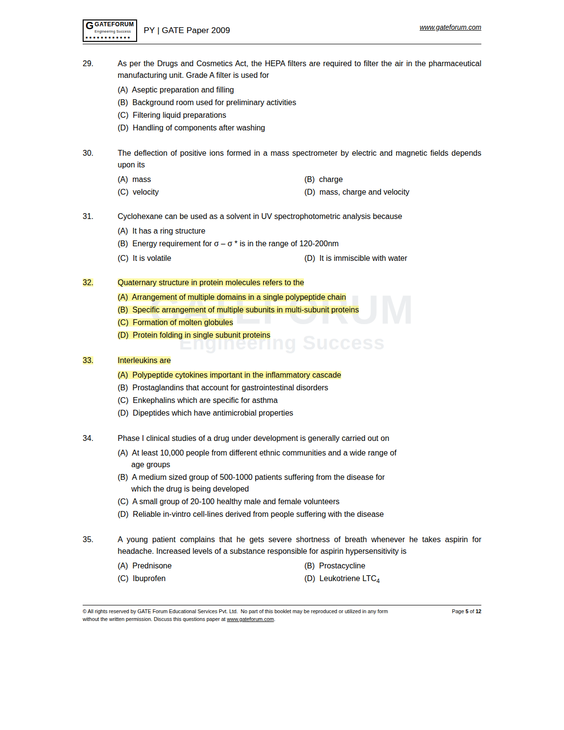GATEFORUM
Engineering Success
G GATEFORUM
Engineering Success
■ ■ ■ ■ ■ ■ ■ ■ ■ ■ ■ ■
PY | GATE Paper 2009
www.gateforum.com
29.
As per the Drugs and Cosmetics Act, the HEPA filters are required to filter the air in the pharmaceutical manufacturing unit. Grade A filter is used for
(A) Aseptic preparation and filling
(B) Background room used for preliminary activities
(C) Filtering liquid preparations
(D) Handling of components after washing
30.
The deflection of positive ions formed in a mass spectrometer by electric and magnetic fields depends upon its
(A) mass
(B) charge
(C) velocity
(D) mass, charge and velocity
31.
Cyclohexane can be used as a solvent in UV spectrophotometric analysis because
(A) It has a ring structure
(B) Energy requirement for σ – σ * is in the range of 120-200nm
(C) It is volatile
(D) It is immiscible with water
32.
Quaternary structure in protein molecules refers to the
(A) Arrangement of multiple domains in a single polypeptide chain
(B) Specific arrangement of multiple subunits in multi-subunit proteins
(C) Formation of molten globules
(D) Protein folding in single subunit proteins
33.
Interleukins are
(A) Polypeptide cytokines important in the inflammatory cascade
(B) Prostaglandins that account for gastrointestinal disorders
(C) Enkephalins which are specific for asthma
(D) Dipeptides which have antimicrobial properties
34.
Phase I clinical studies of a drug under development is generally carried out on
(A) At least 10,000 people from different ethnic communities and a wide range of age groups
(B) A medium sized group of 500-1000 patients suffering from the disease for which the drug is being developed
(C) A small group of 20-100 healthy male and female volunteers
(D) Reliable in-vintro cell-lines derived from people suffering with the disease
35.
A young patient complains that he gets severe shortness of breath whenever he takes aspirin for headache. Increased levels of a substance responsible for aspirin hypersensitivity is
(A) Prednisone
(B) Prostacycline
(C) Ibuprofen
(D) Leukotriene LTC4
© All rights reserved by GATE Forum Educational Services Pvt. Ltd. No part of this booklet may be reproduced or utilized in any form without the written permission. Discuss this questions paper at www.gateforum.com.
Page 5 of 12